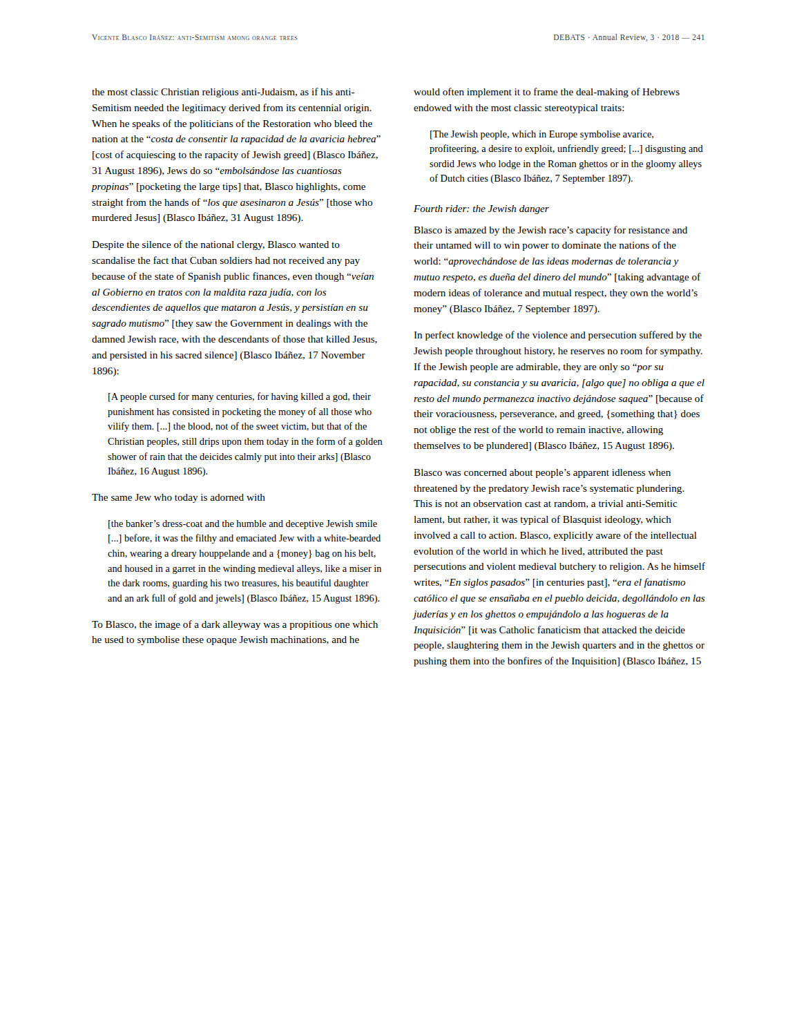Vicente Blasco Ibáñez: anti-Semitism among orange trees
DEBATS · Annual Review, 3 · 2018 — 241
the most classic Christian religious anti-Judaism, as if his anti-Semitism needed the legitimacy derived from its centennial origin. When he speaks of the politicians of the Restoration who bleed the nation at the “costa de consentir la rapacidad de la avaricia hebrea” [cost of acquiescing to the rapacity of Jewish greed] (Blasco Ibáñez, 31 August 1896), Jews do so “embolsándose las cuantiosas propinas” [pocketing the large tips] that, Blasco highlights, come straight from the hands of “los que asesinaron a Jesús” [those who murdered Jesus] (Blasco Ibáñez, 31 August 1896).
Despite the silence of the national clergy, Blasco wanted to scandalise the fact that Cuban soldiers had not received any pay because of the state of Spanish public finances, even though “veían al Gobierno en tratos con la maldita raza judía, con los descendientes de aquellos que mataron a Jesús, y persistían en su sagrado mutismo” [they saw the Government in dealings with the damned Jewish race, with the descendants of those that killed Jesus, and persisted in his sacred silence] (Blasco Ibáñez, 17 November 1896):
[A people cursed for many centuries, for having killed a god, their punishment has consisted in pocketing the money of all those who vilify them. [...] the blood, not of the sweet victim, but that of the Christian peoples, still drips upon them today in the form of a golden shower of rain that the deicides calmly put into their arks] (Blasco Ibáñez, 16 August 1896).
The same Jew who today is adorned with
[the banker’s dress-coat and the humble and deceptive Jewish smile [...] before, it was the filthy and emaciated Jew with a white-bearded chin, wearing a dreary houppelande and a {money} bag on his belt, and housed in a garret in the winding medieval alleys, like a miser in the dark rooms, guarding his two treasures, his beautiful daughter and an ark full of gold and jewels] (Blasco Ibáñez, 15 August 1896).
To Blasco, the image of a dark alleyway was a propitious one which he used to symbolise these opaque Jewish machinations, and he would often implement it to frame the deal-making of Hebrews endowed with the most classic stereotypical traits:
[The Jewish people, which in Europe symbolise avarice, profiteering, a desire to exploit, unfriendly greed; [...] disgusting and sordid Jews who lodge in the Roman ghettos or in the gloomy alleys of Dutch cities (Blasco Ibáñez, 7 September 1897).
Fourth rider: the Jewish danger
Blasco is amazed by the Jewish race’s capacity for resistance and their untamed will to win power to dominate the nations of the world: “aprovechándose de las ideas modernas de tolerancia y mutuo respeto, es dueña del dinero del mundo” [taking advantage of modern ideas of tolerance and mutual respect, they own the world’s money” (Blasco Ibáñez, 7 September 1897).
In perfect knowledge of the violence and persecution suffered by the Jewish people throughout history, he reserves no room for sympathy. If the Jewish people are admirable, they are only so “por su rapacidad, su constancia y su avaricia, [algo que] no obliga a que el resto del mundo permanezca inactivo dejándose saquea” [because of their voraciousness, perseverance, and greed, {something that} does not oblige the rest of the world to remain inactive, allowing themselves to be plundered] (Blasco Ibáñez, 15 August 1896).
Blasco was concerned about people’s apparent idleness when threatened by the predatory Jewish race’s systematic plundering. This is not an observation cast at random, a trivial anti-Semitic lament, but rather, it was typical of Blasquist ideology, which involved a call to action. Blasco, explicitly aware of the intellectual evolution of the world in which he lived, attributed the past persecutions and violent medieval butchery to religion. As he himself writes, “En siglos pasados” [in centuries past], “era el fanatismo católico el que se ensañaba en el pueblo deicida, degollándolo en las juderías y en los ghettos o empujándolo a las hogueras de la Inquisición” [it was Catholic fanaticism that attacked the deicide people, slaughtering them in the Jewish quarters and in the ghettos or pushing them into the bonfires of the Inquisition] (Blasco Ibáñez, 15